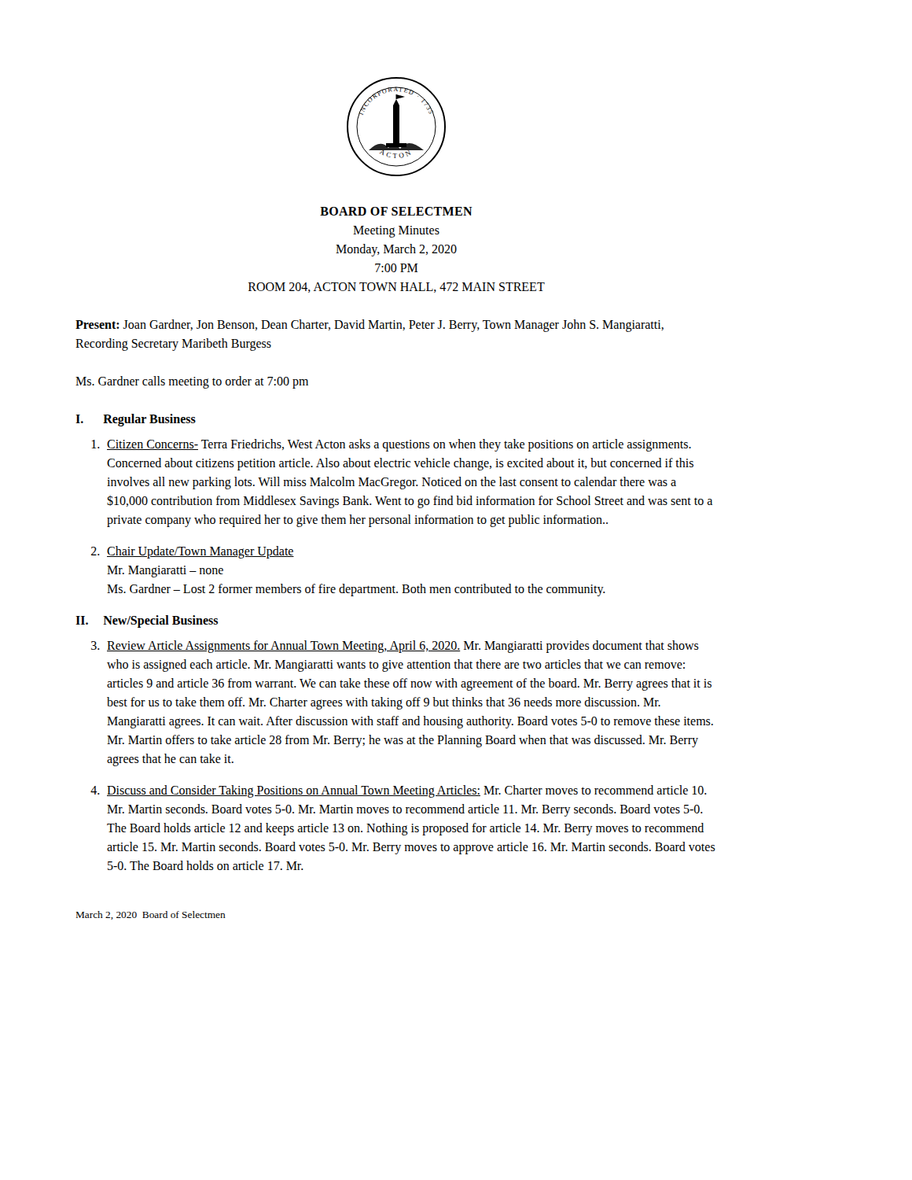INCORPORATED · 1735 ACTON
BOARD OF SELECTMEN
Meeting Minutes
Monday, March 2, 2020
7:00 PM
ROOM 204, ACTON TOWN HALL, 472 MAIN STREET
Present: Joan Gardner, Jon Benson, Dean Charter, David Martin, Peter J. Berry, Town Manager John S. Mangiaratti, Recording Secretary Maribeth Burgess
Ms. Gardner calls meeting to order at 7:00 pm
I. Regular Business
Citizen Concerns- Terra Friedrichs, West Acton asks a questions on when they take positions on article assignments. Concerned about citizens petition article. Also about electric vehicle change, is excited about it, but concerned if this involves all new parking lots. Will miss Malcolm MacGregor. Noticed on the last consent to calendar there was a $10,000 contribution from Middlesex Savings Bank. Went to go find bid information for School Street and was sent to a private company who required her to give them her personal information to get public information..
Chair Update/Town Manager Update
Mr. Mangiaratti – none
Ms. Gardner – Lost 2 former members of fire department. Both men contributed to the community.
II. New/Special Business
Review Article Assignments for Annual Town Meeting, April 6, 2020. Mr. Mangiaratti provides document that shows who is assigned each article. Mr. Mangiaratti wants to give attention that there are two articles that we can remove: articles 9 and article 36 from warrant. We can take these off now with agreement of the board. Mr. Berry agrees that it is best for us to take them off. Mr. Charter agrees with taking off 9 but thinks that 36 needs more discussion. Mr. Mangiaratti agrees. It can wait. After discussion with staff and housing authority. Board votes 5-0 to remove these items. Mr. Martin offers to take article 28 from Mr. Berry; he was at the Planning Board when that was discussed. Mr. Berry agrees that he can take it.
Discuss and Consider Taking Positions on Annual Town Meeting Articles: Mr. Charter moves to recommend article 10. Mr. Martin seconds. Board votes 5-0. Mr. Martin moves to recommend article 11. Mr. Berry seconds. Board votes 5-0. The Board holds article 12 and keeps article 13 on. Nothing is proposed for article 14. Mr. Berry moves to recommend article 15. Mr. Martin seconds. Board votes 5-0. Mr. Berry moves to approve article 16. Mr. Martin seconds. Board votes 5-0. The Board holds on article 17. Mr.
March 2, 2020 Board of Selectmen